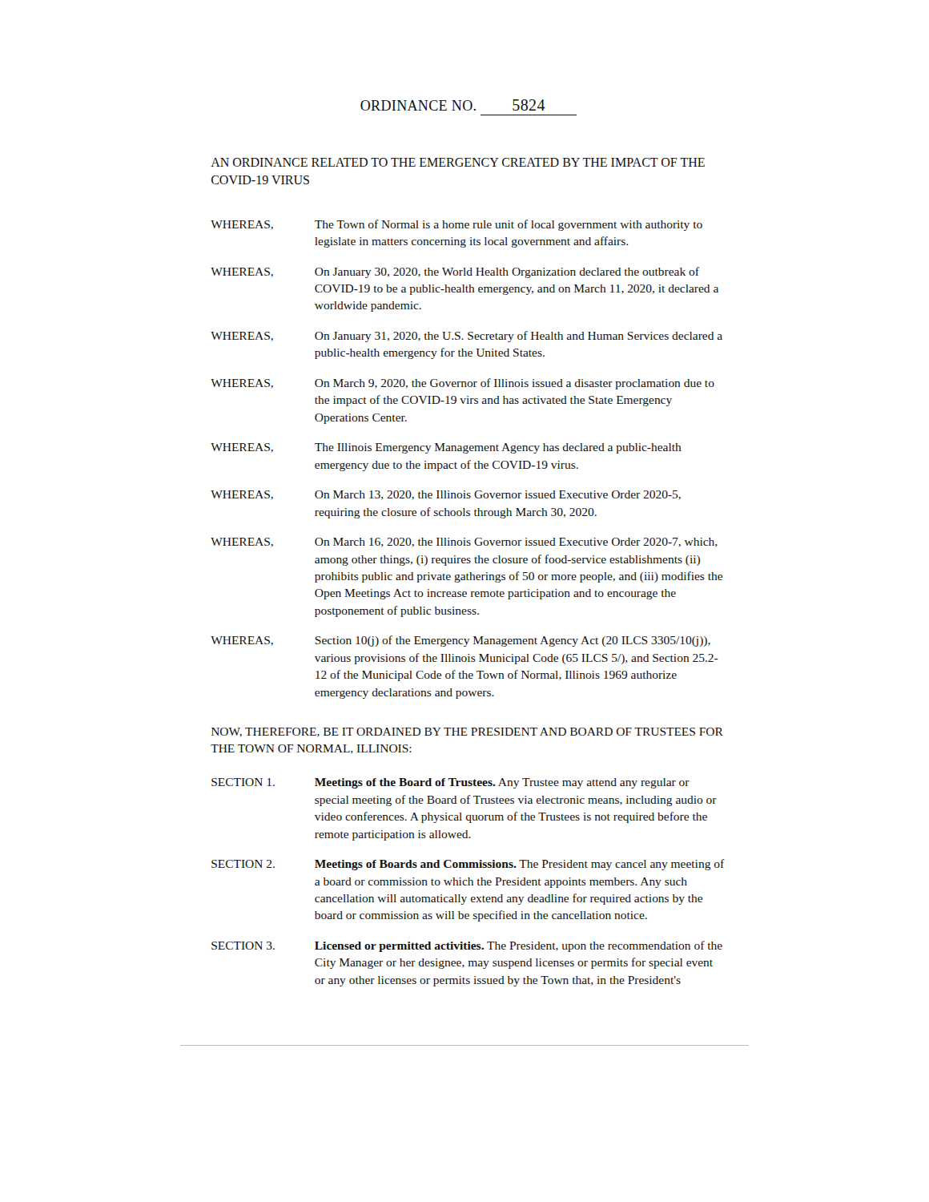ORDINANCE NO. 5824
An Ordinance Related to the Emergency Created by the Impact of the COVID-19 Virus
| WHEREAS, | The Town of Normal is a home rule unit of local government with authority to legislate in matters concerning its local government and affairs. |
| WHEREAS, | On January 30, 2020, the World Health Organization declared the outbreak of COVID-19 to be a public-health emergency, and on March 11, 2020, it declared a worldwide pandemic. |
| WHEREAS, | On January 31, 2020, the U.S. Secretary of Health and Human Services declared a public-health emergency for the United States. |
| WHEREAS, | On March 9, 2020, the Governor of Illinois issued a disaster proclamation due to the impact of the COVID-19 virs and has activated the State Emergency Operations Center. |
| WHEREAS, | The Illinois Emergency Management Agency has declared a public-health emergency due to the impact of the COVID-19 virus. |
| WHEREAS, | On March 13, 2020, the Illinois Governor issued Executive Order 2020-5, requiring the closure of schools through March 30, 2020. |
| WHEREAS, | On March 16, 2020, the Illinois Governor issued Executive Order 2020-7, which, among other things, (i) requires the closure of food-service establishments (ii) prohibits public and private gatherings of 50 or more people, and (iii) modifies the Open Meetings Act to increase remote participation and to encourage the postponement of public business. |
| WHEREAS, | Section 10(j) of the Emergency Management Agency Act (20 ILCS 3305/10(j)), various provisions of the Illinois Municipal Code (65 ILCS 5/), and Section 25.2-12 of the Municipal Code of the Town of Normal, Illinois 1969 authorize emergency declarations and powers. |
Now, therefore, be it ordained by the President and Board of Trustees for the Town of Normal, Illinois:
| SECTION 1. | Meetings of the Board of Trustees. Any Trustee may attend any regular or special meeting of the Board of Trustees via electronic means, including audio or video conferences. A physical quorum of the Trustees is not required before the remote participation is allowed. |
| SECTION 2. | Meetings of Boards and Commissions. The President may cancel any meeting of a board or commission to which the President appoints members. Any such cancellation will automatically extend any deadline for required actions by the board or commission as will be specified in the cancellation notice. |
| SECTION 3. | Licensed or permitted activities. The President, upon the recommendation of the City Manager or her designee, may suspend licenses or permits for special event or any other licenses or permits issued by the Town that, in the President's |